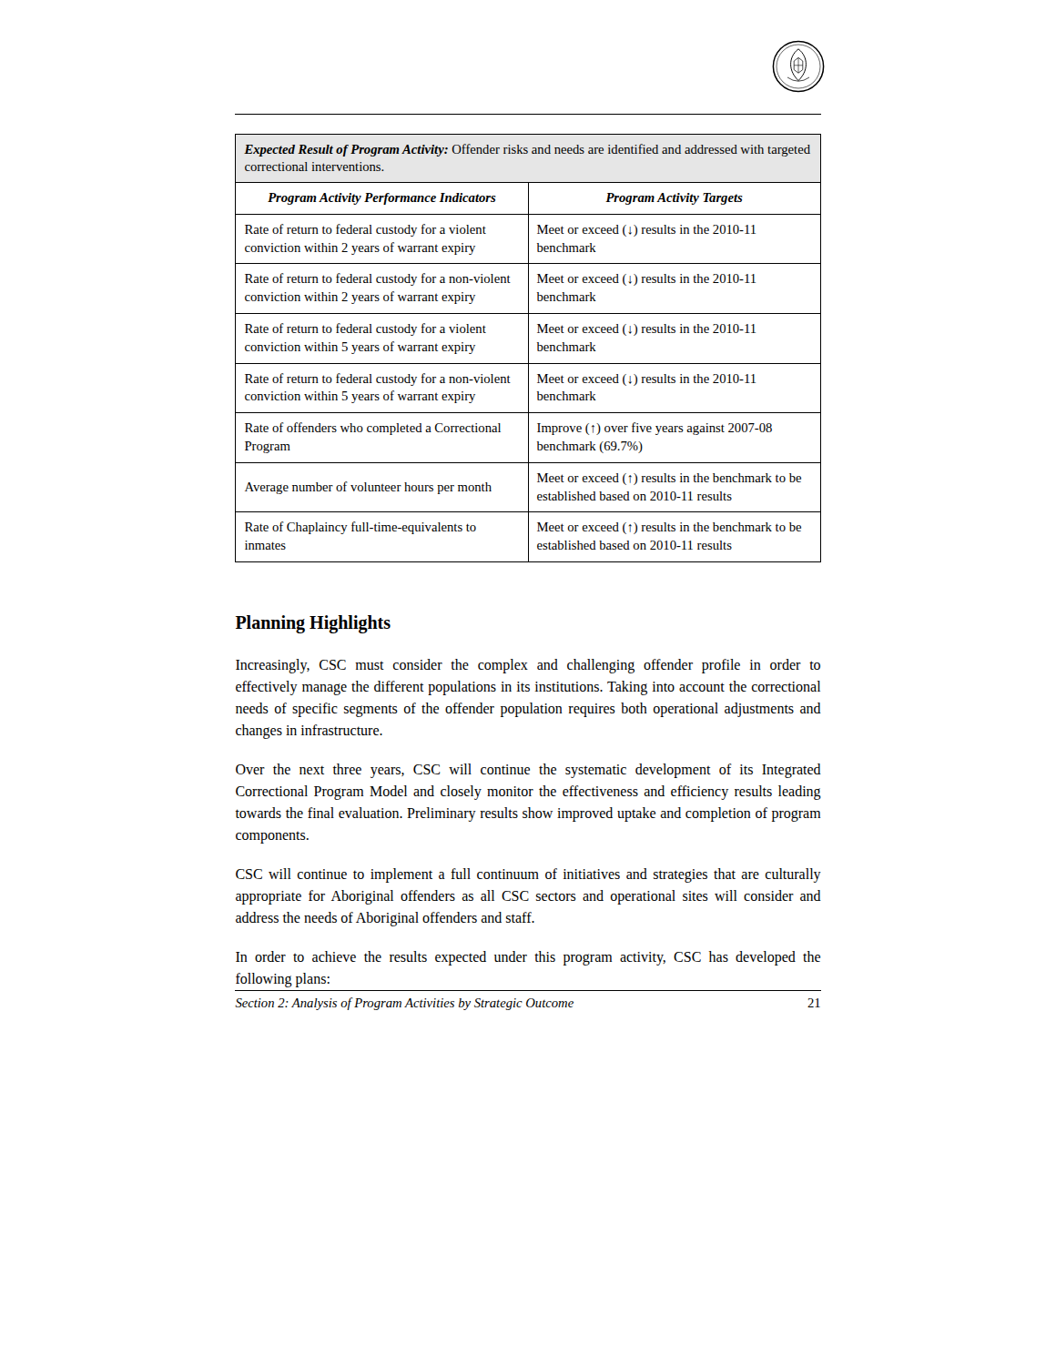| Expected Result of Program Activity: Offender risks and needs are identified and addressed with targeted correctional interventions. |
| Program Activity Performance Indicators | Program Activity Targets |
| Rate of return to federal custody for a violent conviction within 2 years of warrant expiry | Meet or exceed ( ↓ ) results in the 2010-11 benchmark |
| Rate of return to federal custody for a non-violent conviction within 2 years of warrant expiry | Meet or exceed ( ↓ ) results in the 2010-11 benchmark |
| Rate of return to federal custody for a violent conviction within 5 years of warrant expiry | Meet or exceed ( ↓ ) results in the 2010-11 benchmark |
| Rate of return to federal custody for a non-violent conviction within 5 years of warrant expiry | Meet or exceed ( ↓ ) results in the 2010-11 benchmark |
| Rate of offenders who completed a Correctional Program | Improve ( ↑ ) over five years against 2007-08 benchmark (69.7%) |
| Average number of volunteer hours per month | Meet or exceed ( ↑ ) results in the benchmark to be established based on 2010-11 results |
| Rate of Chaplaincy full-time-equivalents to inmates | Meet or exceed ( ↑ ) results in the benchmark to be established based on 2010-11 results |
Planning Highlights
Increasingly, CSC must consider the complex and challenging offender profile in order to effectively manage the different populations in its institutions. Taking into account the correctional needs of specific segments of the offender population requires both operational adjustments and changes in infrastructure.
Over the next three years, CSC will continue the systematic development of its Integrated Correctional Program Model and closely monitor the effectiveness and efficiency results leading towards the final evaluation. Preliminary results show improved uptake and completion of program components.
CSC will continue to implement a full continuum of initiatives and strategies that are culturally appropriate for Aboriginal offenders as all CSC sectors and operational sites will consider and address the needs of Aboriginal offenders and staff.
In order to achieve the results expected under this program activity, CSC has developed the following plans:
Section 2: Analysis of Program Activities by Strategic Outcome 21